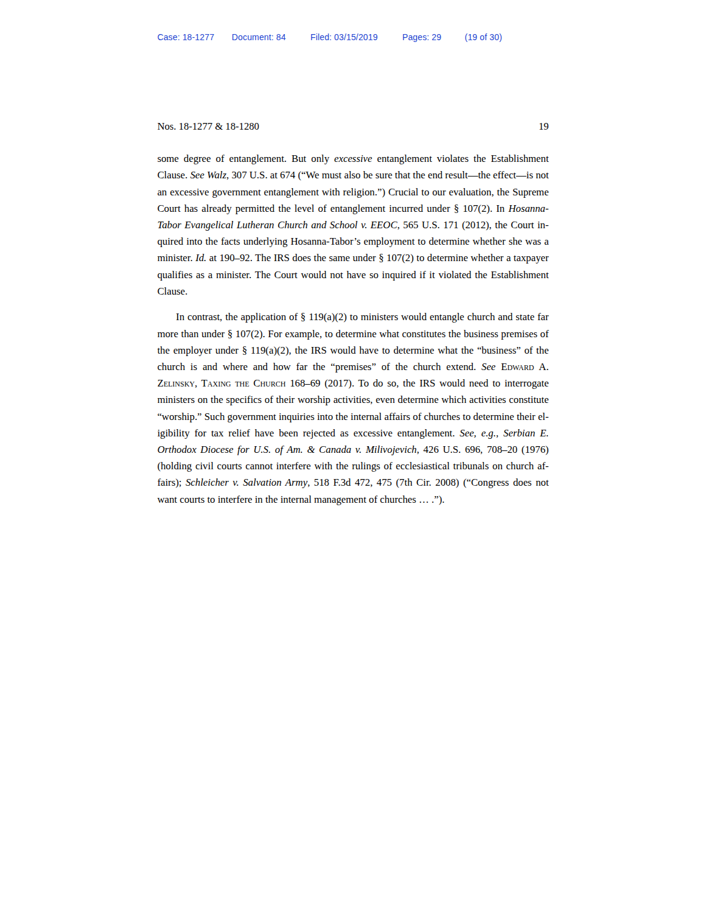Case: 18-1277 Document: 84 Filed: 03/15/2019 Pages: 29 (19 of 30)
Nos. 18-1277 & 18-1280 19
some degree of entanglement. But only excessive entanglement violates the Establishment Clause. See Walz, 307 U.S. at 674 (“We must also be sure that the end result—the effect—is not an excessive government entanglement with religion.”) Crucial to our evaluation, the Supreme Court has already permitted the level of entanglement incurred under § 107(2). In Hosanna-Tabor Evangelical Lutheran Church and School v. EEOC, 565 U.S. 171 (2012), the Court inquired into the facts underlying Hosanna-Tabor’s employment to determine whether she was a minister. Id. at 190–92. The IRS does the same under § 107(2) to determine whether a taxpayer qualifies as a minister. The Court would not have so inquired if it violated the Establishment Clause.
In contrast, the application of § 119(a)(2) to ministers would entangle church and state far more than under § 107(2). For example, to determine what constitutes the business premises of the employer under § 119(a)(2), the IRS would have to determine what the “business” of the church is and where and how far the “premises” of the church extend. See Edward A. Zelinsky, Taxing the Church 168–69 (2017). To do so, the IRS would need to interrogate ministers on the specifics of their worship activities, even determine which activities constitute “worship.” Such government inquiries into the internal affairs of churches to determine their eligibility for tax relief have been rejected as excessive entanglement. See, e.g., Serbian E. Orthodox Diocese for U.S. of Am. & Canada v. Milivojevich, 426 U.S. 696, 708–20 (1976) (holding civil courts cannot interfere with the rulings of ecclesiastical tribunals on church affairs); Schleicher v. Salvation Army, 518 F.3d 472, 475 (7th Cir. 2008) (“Congress does not want courts to interfere in the internal management of churches … .”).